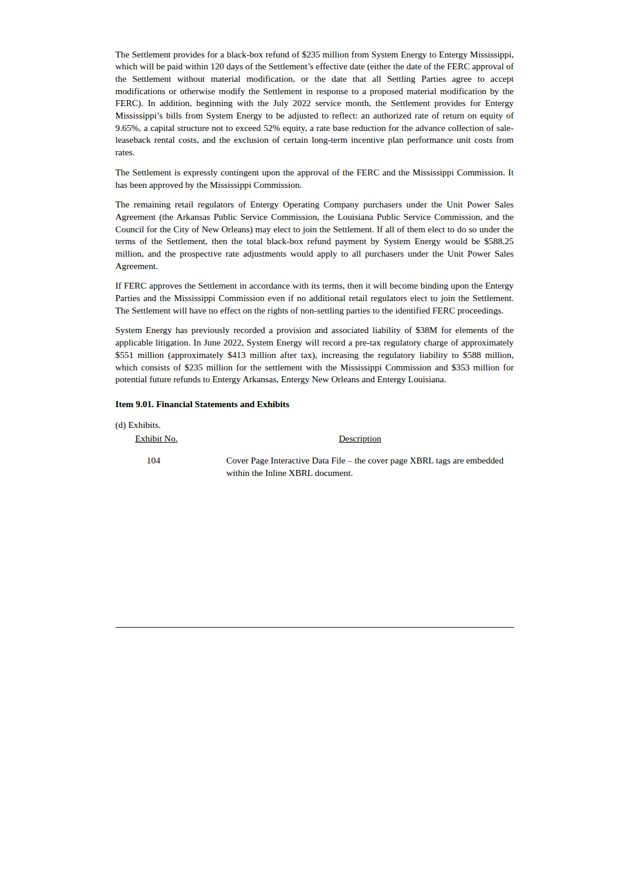The Settlement provides for a black-box refund of $235 million from System Energy to Entergy Mississippi, which will be paid within 120 days of the Settlement’s effective date (either the date of the FERC approval of the Settlement without material modification, or the date that all Settling Parties agree to accept modifications or otherwise modify the Settlement in response to a proposed material modification by the FERC). In addition, beginning with the July 2022 service month, the Settlement provides for Entergy Mississippi’s bills from System Energy to be adjusted to reflect: an authorized rate of return on equity of 9.65%, a capital structure not to exceed 52% equity, a rate base reduction for the advance collection of sale-leaseback rental costs, and the exclusion of certain long-term incentive plan performance unit costs from rates.
The Settlement is expressly contingent upon the approval of the FERC and the Mississippi Commission. It has been approved by the Mississippi Commission.
The remaining retail regulators of Entergy Operating Company purchasers under the Unit Power Sales Agreement (the Arkansas Public Service Commission, the Louisiana Public Service Commission, and the Council for the City of New Orleans) may elect to join the Settlement. If all of them elect to do so under the terms of the Settlement, then the total black-box refund payment by System Energy would be $588.25 million, and the prospective rate adjustments would apply to all purchasers under the Unit Power Sales Agreement.
If FERC approves the Settlement in accordance with its terms, then it will become binding upon the Entergy Parties and the Mississippi Commission even if no additional retail regulators elect to join the Settlement. The Settlement will have no effect on the rights of non-settling parties to the identified FERC proceedings.
System Energy has previously recorded a provision and associated liability of $38M for elements of the applicable litigation. In June 2022, System Energy will record a pre-tax regulatory charge of approximately $551 million (approximately $413 million after tax), increasing the regulatory liability to $588 million, which consists of $235 million for the settlement with the Mississippi Commission and $353 million for potential future refunds to Entergy Arkansas, Entergy New Orleans and Entergy Louisiana.
Item 9.01. Financial Statements and Exhibits
(d) Exhibits.
| Exhibit No. | Description |
| 104 | Cover Page Interactive Data File – the cover page XBRL tags are embedded within the Inline XBRL document. |